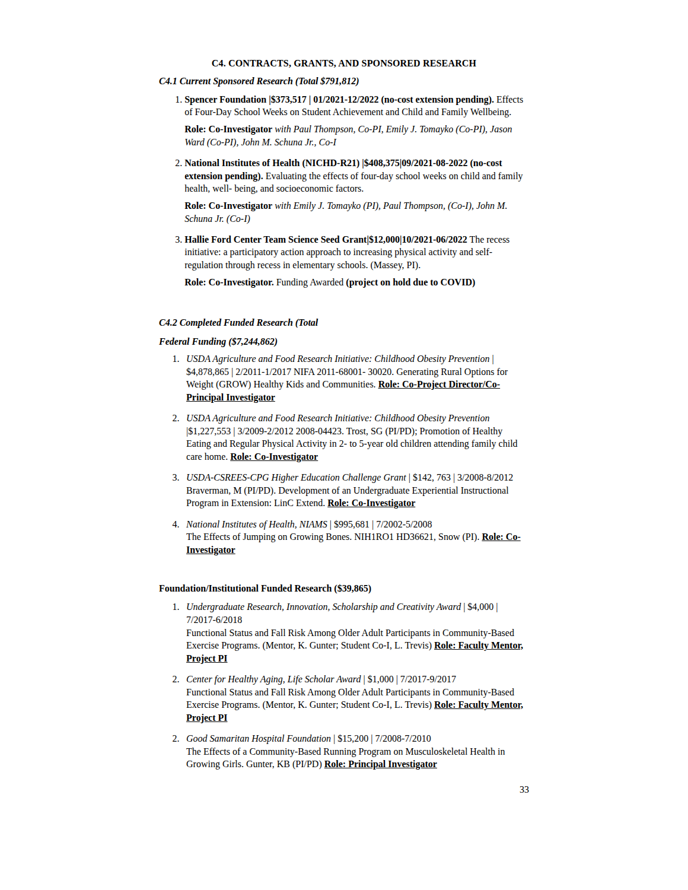C4. CONTRACTS, GRANTS, AND SPONSORED RESEARCH
C4.1 Current Sponsored Research (Total $791,812)
Spencer Foundation |$373,517 | 01/2021-12/2022 (no-cost extension pending). Effects of Four-Day School Weeks on Student Achievement and Child and Family Wellbeing.
Role: Co-Investigator with Paul Thompson, Co-PI, Emily J. Tomayko (Co-PI), Jason Ward (Co-PI), John M. Schuna Jr., Co-I
National Institutes of Health (NICHD-R21) |$408,375|09/2021-08-2022 (no-cost extension pending). Evaluating the effects of four-day school weeks on child and family health, well- being, and socioeconomic factors.
Role: Co-Investigator with Emily J. Tomayko (PI), Paul Thompson, (Co-I), John M. Schuna Jr. (Co-I)
Hallie Ford Center Team Science Seed Grant|$12,000|10/2021-06/2022 The recess initiative: a participatory action approach to increasing physical activity and self-regulation through recess in elementary schools. (Massey, PI).
Role: Co-Investigator. Funding Awarded (project on hold due to COVID)
C4.2 Completed Funded Research (Total
Federal Funding ($7,244,862)
USDA Agriculture and Food Research Initiative: Childhood Obesity Prevention | $4,878,865 | 2/2011-1/2017 NIFA 2011-68001- 30020. Generating Rural Options for Weight (GROW) Healthy Kids and Communities. Role: Co-Project Director/Co-Principal Investigator
USDA Agriculture and Food Research Initiative: Childhood Obesity Prevention |$1,227,553 | 3/2009-2/2012 2008-04423. Trost, SG (PI/PD); Promotion of Healthy Eating and Regular Physical Activity in 2- to 5-year old children attending family child care home. Role: Co-Investigator
USDA-CSREES-CPG Higher Education Challenge Grant | $142, 763 | 3/2008-8/2012 Braverman, M (PI/PD). Development of an Undergraduate Experiential Instructional Program in Extension: LinC Extend. Role: Co-Investigator
National Institutes of Health, NIAMS | $995,681 | 7/2002-5/2008
The Effects of Jumping on Growing Bones. NIH1RO1 HD36621, Snow (PI). Role: Co-Investigator
Foundation/Institutional Funded Research ($39,865)
Undergraduate Research, Innovation, Scholarship and Creativity Award | $4,000 | 7/2017-6/2018
Functional Status and Fall Risk Among Older Adult Participants in Community-Based Exercise Programs. (Mentor, K. Gunter; Student Co-I, L. Trevis) Role: Faculty Mentor, Project PI
Center for Healthy Aging, Life Scholar Award | $1,000 | 7/2017-9/2017
Functional Status and Fall Risk Among Older Adult Participants in Community-Based Exercise Programs. (Mentor, K. Gunter; Student Co-I, L. Trevis) Role: Faculty Mentor, Project PI
Good Samaritan Hospital Foundation | $15,200 | 7/2008-7/2010
The Effects of a Community-Based Running Program on Musculoskeletal Health in Growing Girls. Gunter, KB (PI/PD) Role: Principal Investigator
33